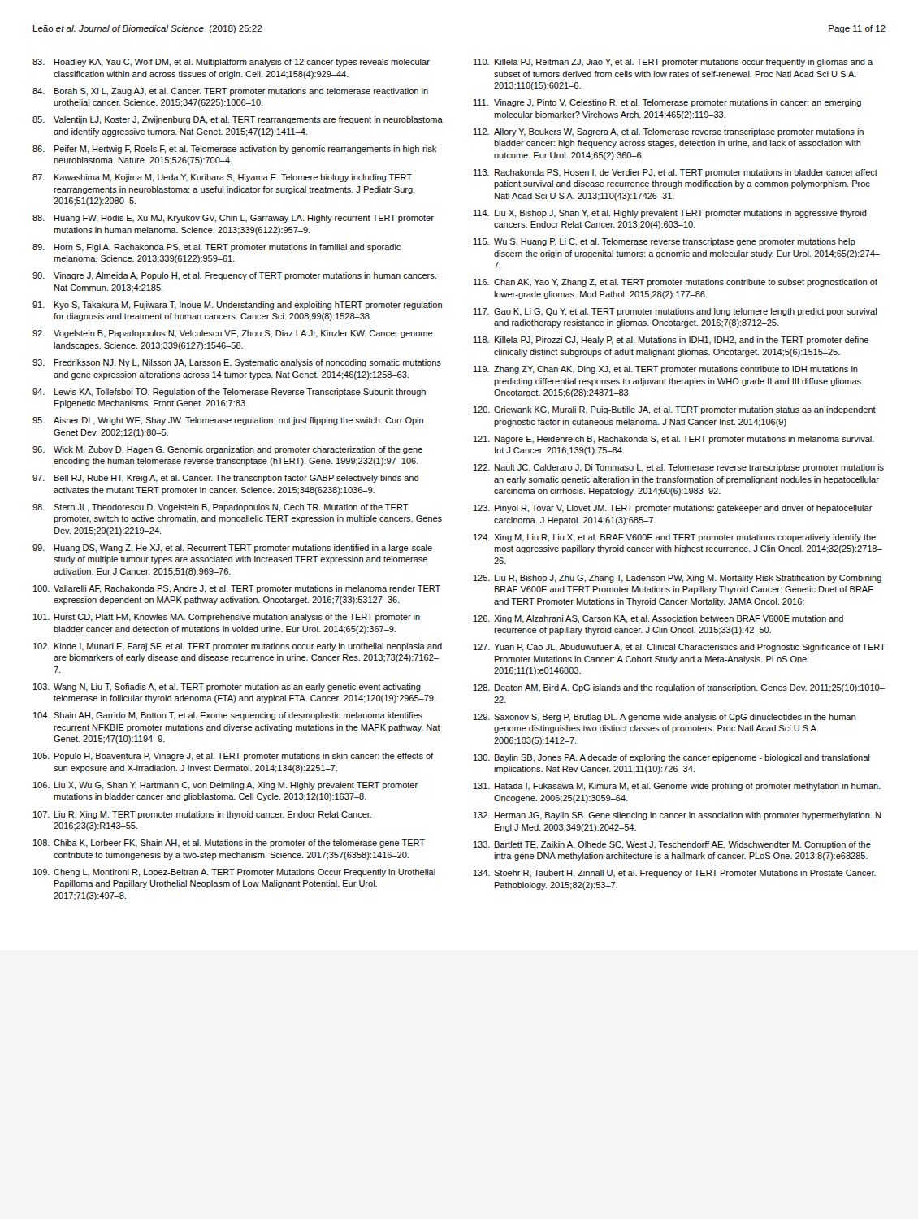Leão et al. Journal of Biomedical Science (2018) 25:22
Page 11 of 12
83. Hoadley KA, Yau C, Wolf DM, et al. Multiplatform analysis of 12 cancer types reveals molecular classification within and across tissues of origin. Cell. 2014;158(4):929–44.
84. Borah S, Xi L, Zaug AJ, et al. Cancer. TERT promoter mutations and telomerase reactivation in urothelial cancer. Science. 2015;347(6225):1006–10.
85. Valentijn LJ, Koster J, Zwijnenburg DA, et al. TERT rearrangements are frequent in neuroblastoma and identify aggressive tumors. Nat Genet. 2015;47(12):1411–4.
86. Peifer M, Hertwig F, Roels F, et al. Telomerase activation by genomic rearrangements in high-risk neuroblastoma. Nature. 2015;526(75):700–4.
87. Kawashima M, Kojima M, Ueda Y, Kurihara S, Hiyama E. Telomere biology including TERT rearrangements in neuroblastoma: a useful indicator for surgical treatments. J Pediatr Surg. 2016;51(12):2080–5.
88. Huang FW, Hodis E, Xu MJ, Kryukov GV, Chin L, Garraway LA. Highly recurrent TERT promoter mutations in human melanoma. Science. 2013;339(6122):957–9.
89. Horn S, Figl A, Rachakonda PS, et al. TERT promoter mutations in familial and sporadic melanoma. Science. 2013;339(6122):959–61.
90. Vinagre J, Almeida A, Populo H, et al. Frequency of TERT promoter mutations in human cancers. Nat Commun. 2013;4:2185.
91. Kyo S, Takakura M, Fujiwara T, Inoue M. Understanding and exploiting hTERT promoter regulation for diagnosis and treatment of human cancers. Cancer Sci. 2008;99(8):1528–38.
92. Vogelstein B, Papadopoulos N, Velculescu VE, Zhou S, Diaz LA Jr, Kinzler KW. Cancer genome landscapes. Science. 2013;339(6127):1546–58.
93. Fredriksson NJ, Ny L, Nilsson JA, Larsson E. Systematic analysis of noncoding somatic mutations and gene expression alterations across 14 tumor types. Nat Genet. 2014;46(12):1258–63.
94. Lewis KA, Tollefsbol TO. Regulation of the Telomerase Reverse Transcriptase Subunit through Epigenetic Mechanisms. Front Genet. 2016;7:83.
95. Aisner DL, Wright WE, Shay JW. Telomerase regulation: not just flipping the switch. Curr Opin Genet Dev. 2002;12(1):80–5.
96. Wick M, Zubov D, Hagen G. Genomic organization and promoter characterization of the gene encoding the human telomerase reverse transcriptase (hTERT). Gene. 1999;232(1):97–106.
97. Bell RJ, Rube HT, Kreig A, et al. Cancer. The transcription factor GABP selectively binds and activates the mutant TERT promoter in cancer. Science. 2015;348(6238):1036–9.
98. Stern JL, Theodorescu D, Vogelstein B, Papadopoulos N, Cech TR. Mutation of the TERT promoter, switch to active chromatin, and monoallelic TERT expression in multiple cancers. Genes Dev. 2015;29(21):2219–24.
99. Huang DS, Wang Z, He XJ, et al. Recurrent TERT promoter mutations identified in a large-scale study of multiple tumour types are associated with increased TERT expression and telomerase activation. Eur J Cancer. 2015;51(8):969–76.
100. Vallarelli AF, Rachakonda PS, Andre J, et al. TERT promoter mutations in melanoma render TERT expression dependent on MAPK pathway activation. Oncotarget. 2016;7(33):53127–36.
101. Hurst CD, Platt FM, Knowles MA. Comprehensive mutation analysis of the TERT promoter in bladder cancer and detection of mutations in voided urine. Eur Urol. 2014;65(2):367–9.
102. Kinde I, Munari E, Faraj SF, et al. TERT promoter mutations occur early in urothelial neoplasia and are biomarkers of early disease and disease recurrence in urine. Cancer Res. 2013;73(24):7162–7.
103. Wang N, Liu T, Sofiadis A, et al. TERT promoter mutation as an early genetic event activating telomerase in follicular thyroid adenoma (FTA) and atypical FTA. Cancer. 2014;120(19):2965–79.
104. Shain AH, Garrido M, Botton T, et al. Exome sequencing of desmoplastic melanoma identifies recurrent NFKBIE promoter mutations and diverse activating mutations in the MAPK pathway. Nat Genet. 2015;47(10):1194–9.
105. Populo H, Boaventura P, Vinagre J, et al. TERT promoter mutations in skin cancer: the effects of sun exposure and X-irradiation. J Invest Dermatol. 2014;134(8):2251–7.
106. Liu X, Wu G, Shan Y, Hartmann C, von Deimling A, Xing M. Highly prevalent TERT promoter mutations in bladder cancer and glioblastoma. Cell Cycle. 2013;12(10):1637–8.
107. Liu R, Xing M. TERT promoter mutations in thyroid cancer. Endocr Relat Cancer. 2016;23(3):R143–55.
108. Chiba K, Lorbeer FK, Shain AH, et al. Mutations in the promoter of the telomerase gene TERT contribute to tumorigenesis by a two-step mechanism. Science. 2017;357(6358):1416–20.
109. Cheng L, Montironi R, Lopez-Beltran A. TERT Promoter Mutations Occur Frequently in Urothelial Papilloma and Papillary Urothelial Neoplasm of Low Malignant Potential. Eur Urol. 2017;71(3):497–8.
110. Killela PJ, Reitman ZJ, Jiao Y, et al. TERT promoter mutations occur frequently in gliomas and a subset of tumors derived from cells with low rates of self-renewal. Proc Natl Acad Sci U S A. 2013;110(15):6021–6.
111. Vinagre J, Pinto V, Celestino R, et al. Telomerase promoter mutations in cancer: an emerging molecular biomarker? Virchows Arch. 2014;465(2):119–33.
112. Allory Y, Beukers W, Sagrera A, et al. Telomerase reverse transcriptase promoter mutations in bladder cancer: high frequency across stages, detection in urine, and lack of association with outcome. Eur Urol. 2014;65(2):360–6.
113. Rachakonda PS, Hosen I, de Verdier PJ, et al. TERT promoter mutations in bladder cancer affect patient survival and disease recurrence through modification by a common polymorphism. Proc Natl Acad Sci U S A. 2013;110(43):17426–31.
114. Liu X, Bishop J, Shan Y, et al. Highly prevalent TERT promoter mutations in aggressive thyroid cancers. Endocr Relat Cancer. 2013;20(4):603–10.
115. Wu S, Huang P, Li C, et al. Telomerase reverse transcriptase gene promoter mutations help discern the origin of urogenital tumors: a genomic and molecular study. Eur Urol. 2014;65(2):274–7.
116. Chan AK, Yao Y, Zhang Z, et al. TERT promoter mutations contribute to subset prognostication of lower-grade gliomas. Mod Pathol. 2015;28(2):177–86.
117. Gao K, Li G, Qu Y, et al. TERT promoter mutations and long telomere length predict poor survival and radiotherapy resistance in gliomas. Oncotarget. 2016;7(8):8712–25.
118. Killela PJ, Pirozzi CJ, Healy P, et al. Mutations in IDH1, IDH2, and in the TERT promoter define clinically distinct subgroups of adult malignant gliomas. Oncotarget. 2014;5(6):1515–25.
119. Zhang ZY, Chan AK, Ding XJ, et al. TERT promoter mutations contribute to IDH mutations in predicting differential responses to adjuvant therapies in WHO grade II and III diffuse gliomas. Oncotarget. 2015;6(28):24871–83.
120. Griewank KG, Murali R, Puig-Butille JA, et al. TERT promoter mutation status as an independent prognostic factor in cutaneous melanoma. J Natl Cancer Inst. 2014;106(9)
121. Nagore E, Heidenreich B, Rachakonda S, et al. TERT promoter mutations in melanoma survival. Int J Cancer. 2016;139(1):75–84.
122. Nault JC, Calderaro J, Di Tommaso L, et al. Telomerase reverse transcriptase promoter mutation is an early somatic genetic alteration in the transformation of premalignant nodules in hepatocellular carcinoma on cirrhosis. Hepatology. 2014;60(6):1983–92.
123. Pinyol R, Tovar V, Llovet JM. TERT promoter mutations: gatekeeper and driver of hepatocellular carcinoma. J Hepatol. 2014;61(3):685–7.
124. Xing M, Liu R, Liu X, et al. BRAF V600E and TERT promoter mutations cooperatively identify the most aggressive papillary thyroid cancer with highest recurrence. J Clin Oncol. 2014;32(25):2718–26.
125. Liu R, Bishop J, Zhu G, Zhang T, Ladenson PW, Xing M. Mortality Risk Stratification by Combining BRAF V600E and TERT Promoter Mutations in Papillary Thyroid Cancer: Genetic Duet of BRAF and TERT Promoter Mutations in Thyroid Cancer Mortality. JAMA Oncol. 2016;
126. Xing M, Alzahrani AS, Carson KA, et al. Association between BRAF V600E mutation and recurrence of papillary thyroid cancer. J Clin Oncol. 2015;33(1):42–50.
127. Yuan P, Cao JL, Abuduwufuer A, et al. Clinical Characteristics and Prognostic Significance of TERT Promoter Mutations in Cancer: A Cohort Study and a Meta-Analysis. PLoS One. 2016;11(1):e0146803.
128. Deaton AM, Bird A. CpG islands and the regulation of transcription. Genes Dev. 2011;25(10):1010–22.
129. Saxonov S, Berg P, Brutlag DL. A genome-wide analysis of CpG dinucleotides in the human genome distinguishes two distinct classes of promoters. Proc Natl Acad Sci U S A. 2006;103(5):1412–7.
130. Baylin SB, Jones PA. A decade of exploring the cancer epigenome - biological and translational implications. Nat Rev Cancer. 2011;11(10):726–34.
131. Hatada I, Fukasawa M, Kimura M, et al. Genome-wide profiling of promoter methylation in human. Oncogene. 2006;25(21):3059–64.
132. Herman JG, Baylin SB. Gene silencing in cancer in association with promoter hypermethylation. N Engl J Med. 2003;349(21):2042–54.
133. Bartlett TE, Zaikin A, Olhede SC, West J, Teschendorff AE, Widschwendter M. Corruption of the intra-gene DNA methylation architecture is a hallmark of cancer. PLoS One. 2013;8(7):e68285.
134. Stoehr R, Taubert H, Zinnall U, et al. Frequency of TERT Promoter Mutations in Prostate Cancer. Pathobiology. 2015;82(2):53–7.